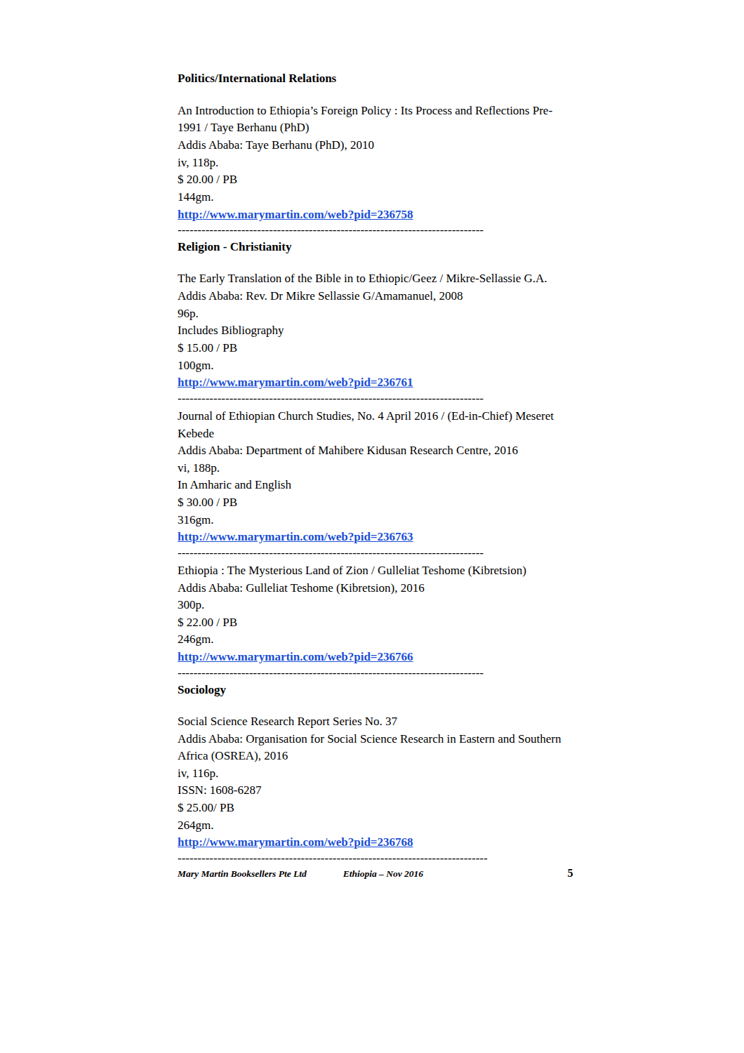Politics/International Relations
An Introduction to Ethiopia’s Foreign Policy : Its Process and Reflections Pre-1991 / Taye Berhanu (PhD)
Addis Ababa: Taye Berhanu (PhD), 2010
iv, 118p.
$ 20.00 / PB
144gm.
http://www.marymartin.com/web?pid=236758
-----------------------------------------------------------------------------
Religion - Christianity
The Early Translation of the Bible in to Ethiopic/Geez / Mikre-Sellassie G.A.
Addis Ababa: Rev. Dr Mikre Sellassie G/Amamanuel, 2008
96p.
Includes Bibliography
$ 15.00 / PB
100gm.
http://www.marymartin.com/web?pid=236761
-----------------------------------------------------------------------------
Journal of Ethiopian Church Studies, No. 4 April 2016 / (Ed-in-Chief) Meseret Kebede
Addis Ababa: Department of Mahibere Kidusan Research Centre, 2016
vi, 188p.
In Amharic and English
$ 30.00 / PB
316gm.
http://www.marymartin.com/web?pid=236763
-----------------------------------------------------------------------------
Ethiopia : The Mysterious Land of Zion / Gulleliat Teshome (Kibretsion)
Addis Ababa: Gulleliat Teshome (Kibretsion), 2016
300p.
$ 22.00 / PB
246gm.
http://www.marymartin.com/web?pid=236766
-----------------------------------------------------------------------------
Sociology
Social Science Research Report Series No. 37
Addis Ababa: Organisation for Social Science Research in Eastern and Southern Africa (OSREA), 2016
iv, 116p.
ISSN: 1608-6287
$ 25.00/ PB
264gm.
http://www.marymartin.com/web?pid=236768
------------------------------------------------------------------------------
Mary Martin Booksellers Pte Ltd Ethiopia – Nov 2016 5